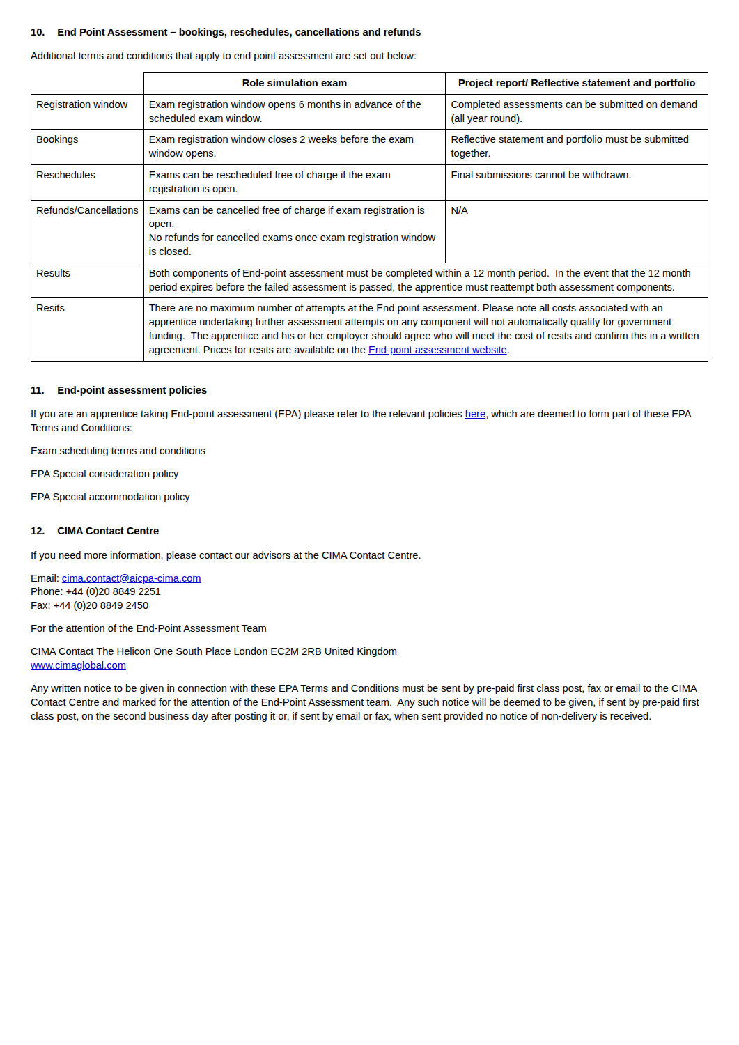10. End Point Assessment – bookings, reschedules, cancellations and refunds
Additional terms and conditions that apply to end point assessment are set out below:
| | Role simulation exam | Project report/ Reflective statement and portfolio |
| --- | --- | --- |
| Registration window | Exam registration window opens 6 months in advance of the scheduled exam window. | Completed assessments can be submitted on demand (all year round). |
| Bookings | Exam registration window closes 2 weeks before the exam window opens. | Reflective statement and portfolio must be submitted together. |
| Reschedules | Exams can be rescheduled free of charge if the exam registration is open. | Final submissions cannot be withdrawn. |
| Refunds/Cancellations | Exams can be cancelled free of charge if exam registration is open. No refunds for cancelled exams once exam registration window is closed. | N/A |
| Results | Both components of End-point assessment must be completed within a 12 month period. In the event that the 12 month period expires before the failed assessment is passed, the apprentice must reattempt both assessment components. |
| Resits | There are no maximum number of attempts at the End point assessment. Please note all costs associated with an apprentice undertaking further assessment attempts on any component will not automatically qualify for government funding. The apprentice and his or her employer should agree who will meet the cost of resits and confirm this in a written agreement. Prices for resits are available on the End-point assessment website . |
11. End-point assessment policies
If you are an apprentice taking End-point assessment (EPA) please refer to the relevant policies here, which are deemed to form part of these EPA Terms and Conditions:
Exam scheduling terms and conditions
EPA Special consideration policy
EPA Special accommodation policy
12. CIMA Contact Centre
If you need more information, please contact our advisors at the CIMA Contact Centre.
Email: cima.contact@aicpa-cima.com
Phone: +44 (0)20 8849 2251
Fax: +44 (0)20 8849 2450
For the attention of the End-Point Assessment Team
CIMA Contact The Helicon One South Place London EC2M 2RB United Kingdom
www.cimaglobal.com
Any written notice to be given in connection with these EPA Terms and Conditions must be sent by pre-paid first class post, fax or email to the CIMA Contact Centre and marked for the attention of the End-Point Assessment team. Any such notice will be deemed to be given, if sent by pre-paid first class post, on the second business day after posting it or, if sent by email or fax, when sent provided no notice of non-delivery is received.